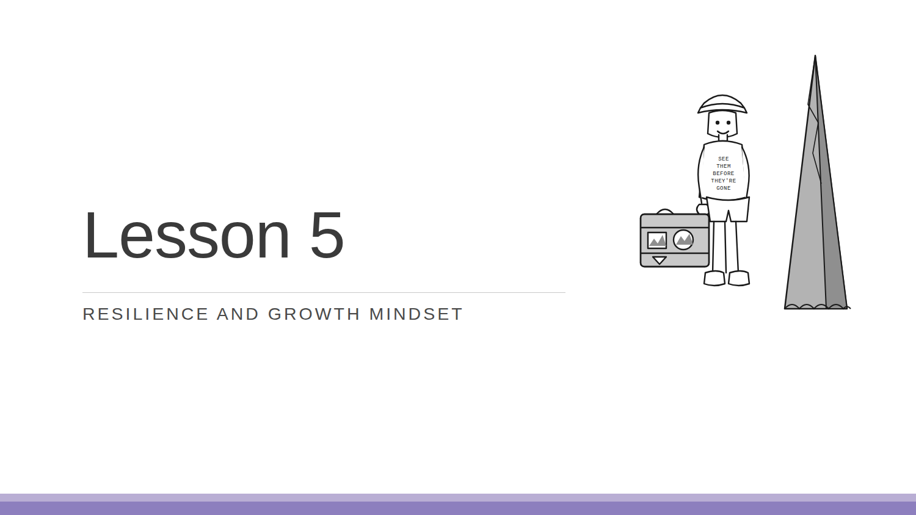Hiker with suitcase in front of a mountain SEE THEM BEFORE THEY'RE GONE
Lesson 5
Resilience and Growth Mindset